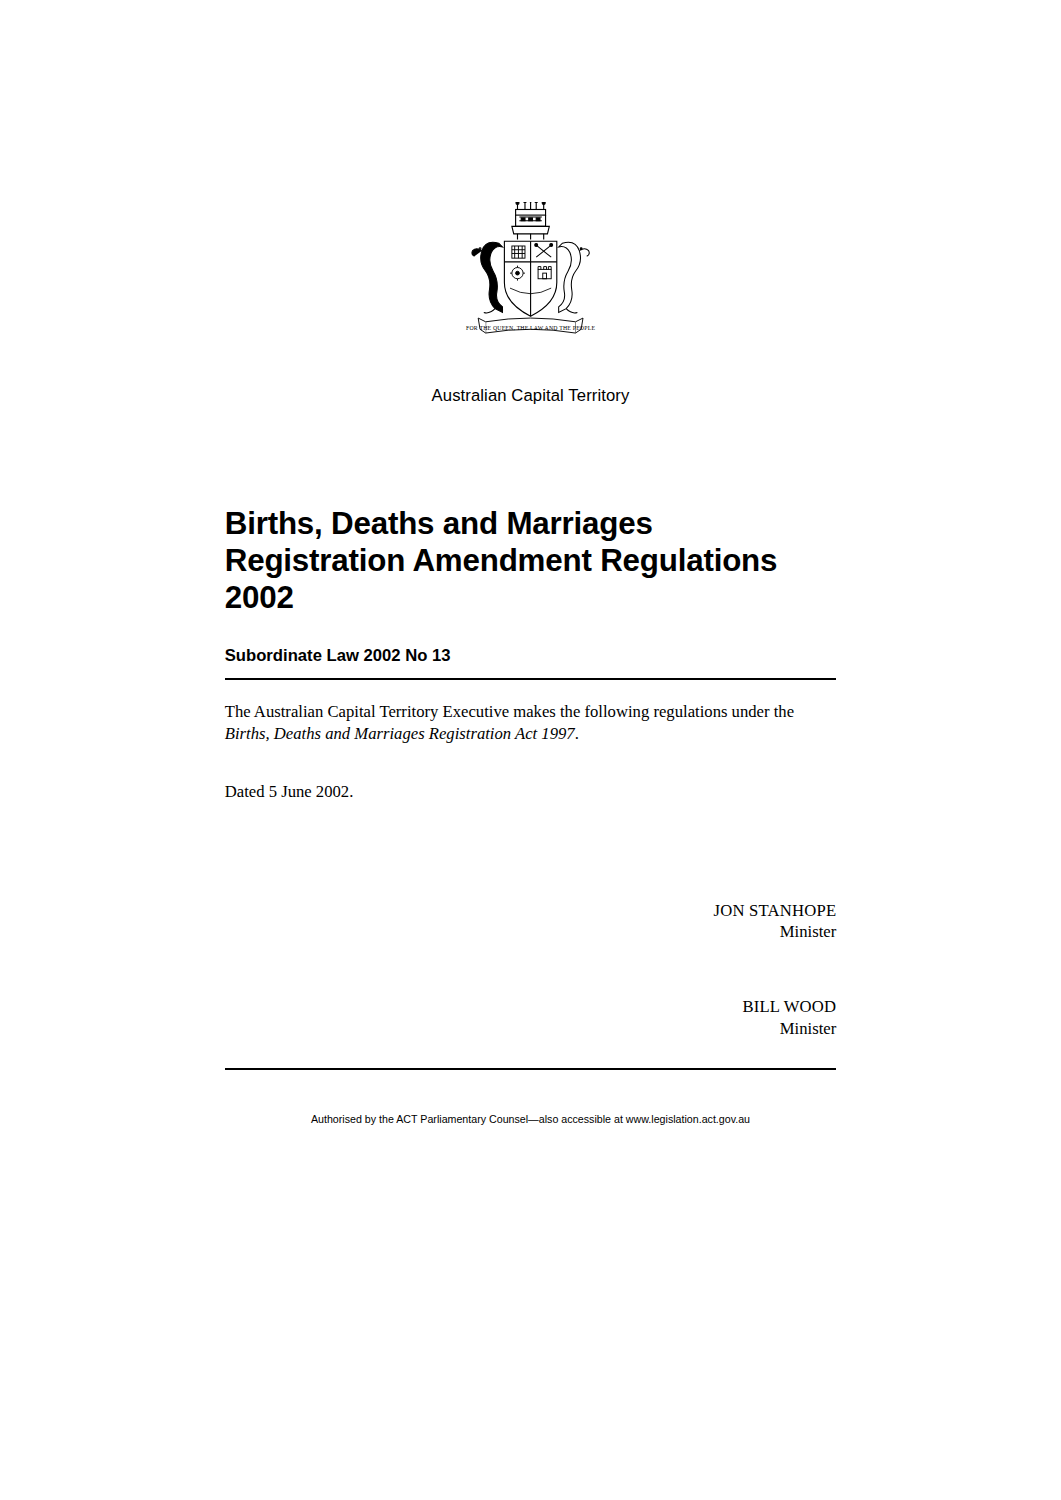FOR THE QUEEN, THE LAW AND THE PEOPLE
Australian Capital Territory
Births, Deaths and Marriages Registration Amendment Regulations 2002
Subordinate Law 2002 No 13
The Australian Capital Territory Executive makes the following regulations under the Births, Deaths and Marriages Registration Act 1997.
Dated 5 June 2002.
JON STANHOPE
Minister
BILL WOOD
Minister
Authorised by the ACT Parliamentary Counsel—also accessible at www.legislation.act.gov.au